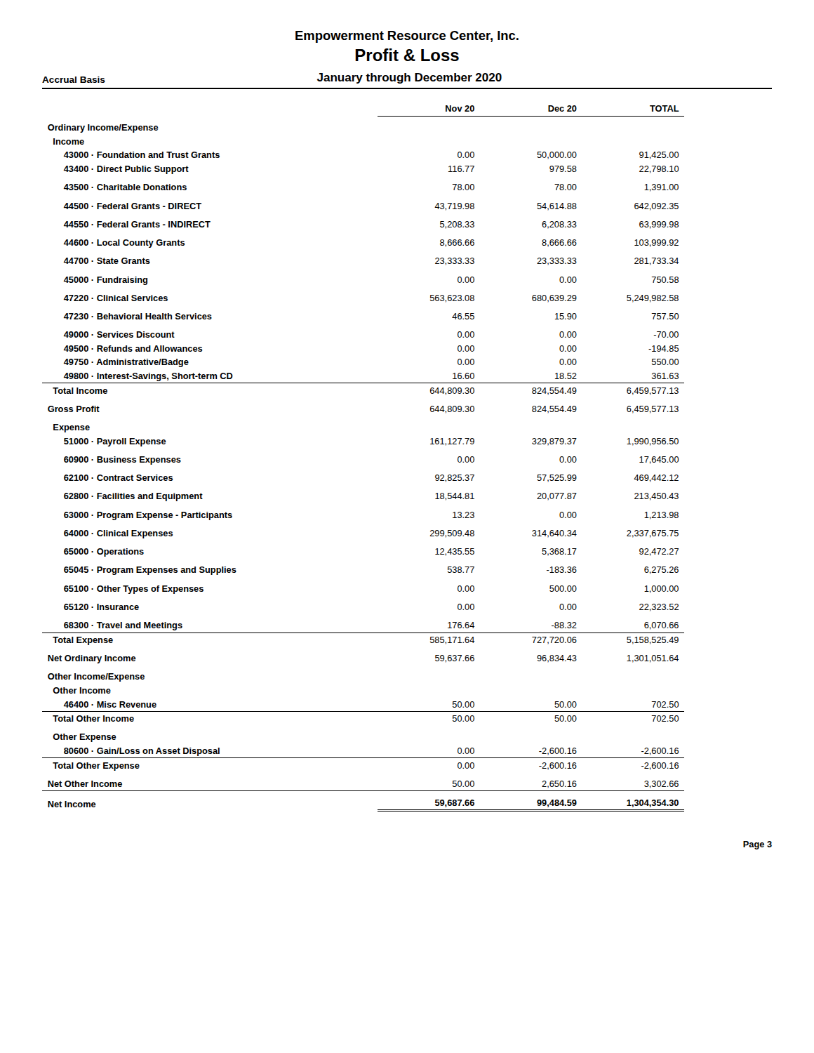Empowerment Resource Center, Inc.
Profit & Loss
Accrual Basis
January through December 2020
| | Nov 20 | Dec 20 | TOTAL | |
| --- | --- | --- | --- | --- |
| Ordinary Income/Expense | | | | |
| Income | | | | |
| 43000 · Foundation and Trust Grants | 0.00 | 50,000.00 | 91,425.00 | |
| 43400 · Direct Public Support | 116.77 | 979.58 | 22,798.10 | |
| 43500 · Charitable Donations | 78.00 | 78.00 | 1,391.00 | |
| 44500 · Federal Grants - DIRECT | 43,719.98 | 54,614.88 | 642,092.35 | |
| 44550 · Federal Grants - INDIRECT | 5,208.33 | 6,208.33 | 63,999.98 | |
| 44600 · Local County Grants | 8,666.66 | 8,666.66 | 103,999.92 | |
| 44700 · State Grants | 23,333.33 | 23,333.33 | 281,733.34 | |
| 45000 · Fundraising | 0.00 | 0.00 | 750.58 | |
| 47220 · Clinical Services | 563,623.08 | 680,639.29 | 5,249,982.58 | |
| 47230 · Behavioral Health Services | 46.55 | 15.90 | 757.50 | |
| 49000 · Services Discount | 0.00 | 0.00 | -70.00 | |
| 49500 · Refunds and Allowances | 0.00 | 0.00 | -194.85 | |
| 49750 · Administrative/Badge | 0.00 | 0.00 | 550.00 | |
| 49800 · Interest-Savings, Short-term CD | 16.60 | 18.52 | 361.63 | |
| Total Income | 644,809.30 | 824,554.49 | 6,459,577.13 | |
| Gross Profit | 644,809.30 | 824,554.49 | 6,459,577.13 | |
| Expense | | | | |
| 51000 · Payroll Expense | 161,127.79 | 329,879.37 | 1,990,956.50 | |
| 60900 · Business Expenses | 0.00 | 0.00 | 17,645.00 | |
| 62100 · Contract Services | 92,825.37 | 57,525.99 | 469,442.12 | |
| 62800 · Facilities and Equipment | 18,544.81 | 20,077.87 | 213,450.43 | |
| 63000 · Program Expense - Participants | 13.23 | 0.00 | 1,213.98 | |
| 64000 · Clinical Expenses | 299,509.48 | 314,640.34 | 2,337,675.75 | |
| 65000 · Operations | 12,435.55 | 5,368.17 | 92,472.27 | |
| 65045 · Program Expenses and Supplies | 538.77 | -183.36 | 6,275.26 | |
| 65100 · Other Types of Expenses | 0.00 | 500.00 | 1,000.00 | |
| 65120 · Insurance | 0.00 | 0.00 | 22,323.52 | |
| 68300 · Travel and Meetings | 176.64 | -88.32 | 6,070.66 | |
| Total Expense | 585,171.64 | 727,720.06 | 5,158,525.49 | |
| Net Ordinary Income | 59,637.66 | 96,834.43 | 1,301,051.64 | |
| Other Income/Expense | | | | |
| Other Income | | | | |
| 46400 · Misc Revenue | 50.00 | 50.00 | 702.50 | |
| Total Other Income | 50.00 | 50.00 | 702.50 | |
| Other Expense | | | | |
| 80600 · Gain/Loss on Asset Disposal | 0.00 | -2,600.16 | -2,600.16 | |
| Total Other Expense | 0.00 | -2,600.16 | -2,600.16 | |
| Net Other Income | 50.00 | 2,650.16 | 3,302.66 | |
| Net Income | 59,687.66 | 99,484.59 | 1,304,354.30 | |
Page 3